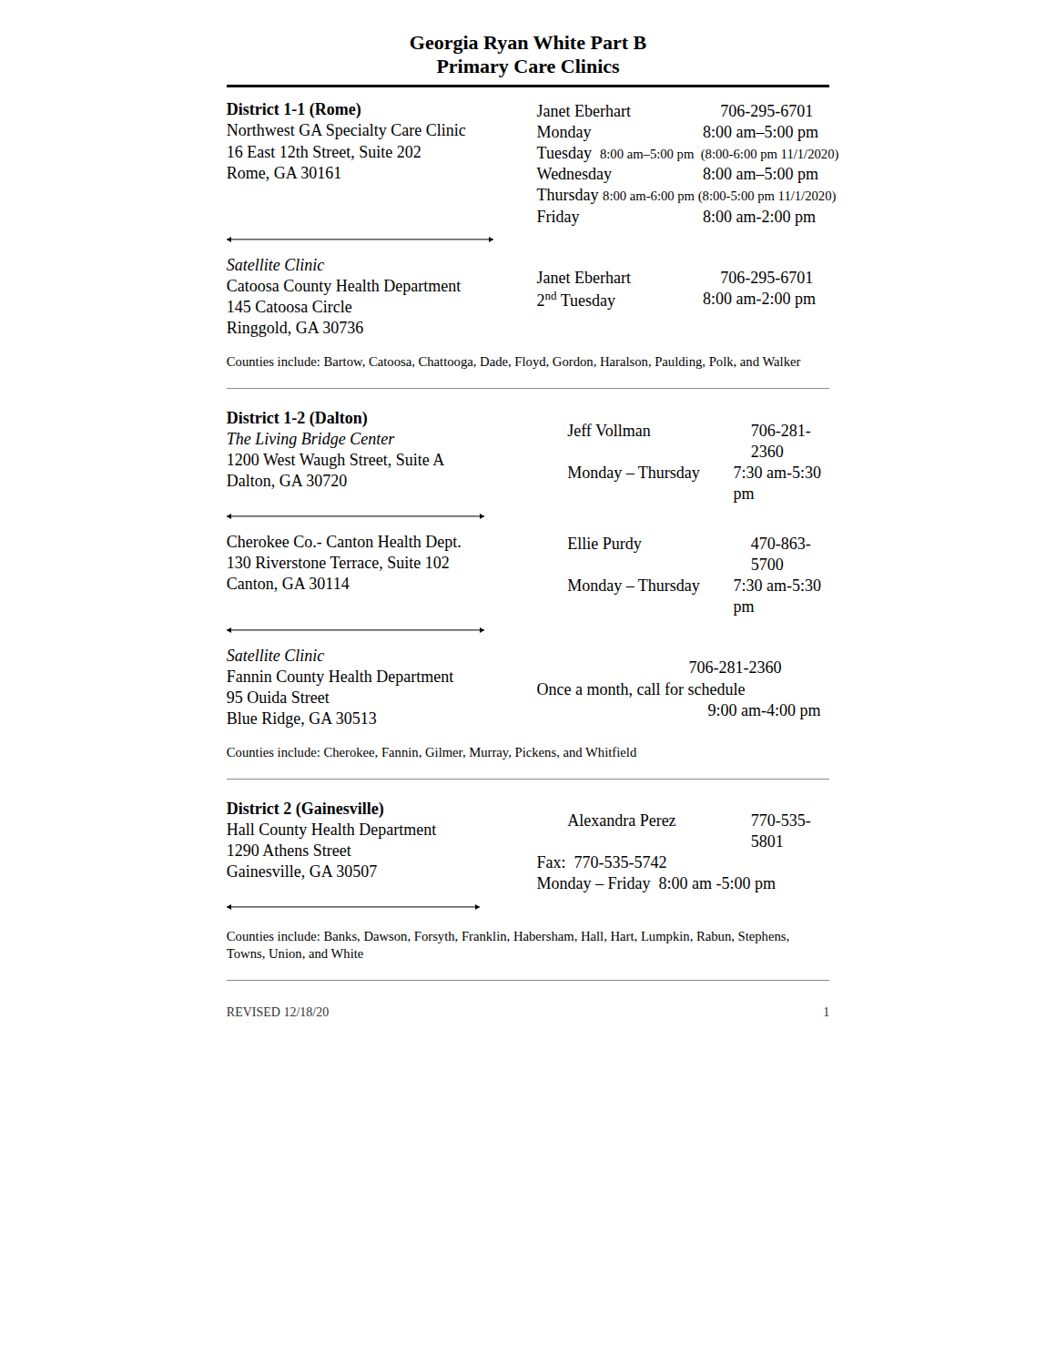Georgia Ryan White Part B
Primary Care Clinics
District 1-1 (Rome)
Northwest GA Specialty Care Clinic
16 East 12th Street, Suite 202
Rome, GA 30161
Janet Eberhart 706-295-6701
Monday 8:00 am–5:00 pm
Tuesday 8:00 am–5:00 pm (8:00-6:00 pm 11/1/2020)
Wednesday 8:00 am–5:00 pm
Thursday 8:00 am-6:00 pm (8:00-5:00 pm 11/1/2020)
Friday 8:00 am-2:00 pm
Satellite Clinic
Catoosa County Health Department
145 Catoosa Circle
Ringgold, GA 30736
Janet Eberhart 706-295-6701
2nd Tuesday 8:00 am-2:00 pm
Counties include: Bartow, Catoosa, Chattooga, Dade, Floyd, Gordon, Haralson, Paulding, Polk, and Walker
District 1-2 (Dalton)
The Living Bridge Center
1200 West Waugh Street, Suite A
Dalton, GA 30720
Jeff Vollman 706-281-2360
Monday – Thursday 7:30 am-5:30 pm
Cherokee Co.- Canton Health Dept.
130 Riverstone Terrace, Suite 102
Canton, GA 30114
Ellie Purdy 470-863-5700
Monday – Thursday 7:30 am-5:30 pm
Satellite Clinic
Fannin County Health Department
95 Ouida Street
Blue Ridge, GA 30513
706-281-2360
Once a month, call for schedule
9:00 am-4:00 pm
Counties include: Cherokee, Fannin, Gilmer, Murray, Pickens, and Whitfield
District 2 (Gainesville)
Hall County Health Department
1290 Athens Street
Gainesville, GA 30507
Alexandra Perez 770-535-5801
Fax: 770-535-5742
Monday – Friday 8:00 am -5:00 pm
Counties include: Banks, Dawson, Forsyth, Franklin, Habersham, Hall, Hart, Lumpkin, Rabun, Stephens, Towns, Union, and White
REVISED 12/18/20 1